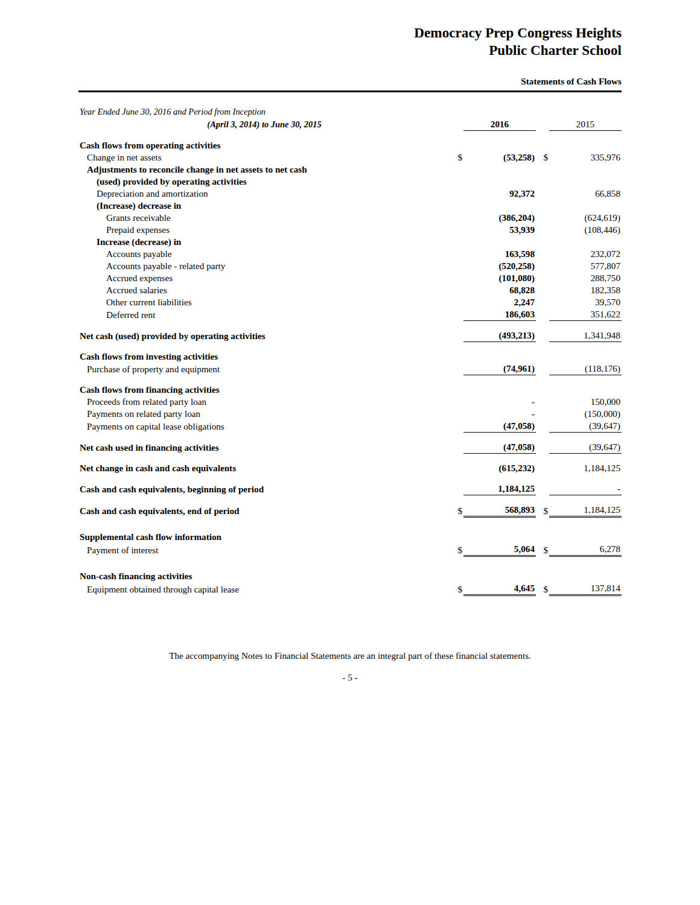Democracy Prep Congress Heights
Public Charter School
Statements of Cash Flows
| Year Ended June 30, 2016 and Period from Inception | | | | |
| (April 3, 2014) to June 30, 2015 | | 2016 | | 2015 |
| Cash flows from operating activities | | | | |
| Change in net assets | $ | (53,258) | $ | 335,976 |
| Adjustments to reconcile change in net assets to net cash | | | | |
| (used) provided by operating activities | | | | |
| Depreciation and amortization | | 92,372 | | 66,858 |
| (Increase) decrease in | | | | |
| Grants receivable | | (386,204) | | (624,619) |
| Prepaid expenses | | 53,939 | | (108,446) |
| Increase (decrease) in | | | | |
| Accounts payable | | 163,598 | | 232,072 |
| Accounts payable - related party | | (520,258) | | 577,807 |
| Accrued expenses | | (101,080) | | 288,750 |
| Accrued salaries | | 68,828 | | 182,358 |
| Other current liabilities | | 2,247 | | 39,570 |
| Deferred rent | | 186,603 | | 351,622 |
| Net cash (used) provided by operating activities | | (493,213) | | 1,341,948 |
| Cash flows from investing activities | | | | |
| Purchase of property and equipment | | (74,961) | | (118,176) |
| Cash flows from financing activities | | | | |
| Proceeds from related party loan | | - | | 150,000 |
| Payments on related party loan | | - | | (150,000) |
| Payments on capital lease obligations | | (47,058) | | (39,647) |
| Net cash used in financing activities | | (47,058) | | (39,647) |
| Net change in cash and cash equivalents | | (615,232) | | 1,184,125 |
| Cash and cash equivalents, beginning of period | | 1,184,125 | | - |
| Cash and cash equivalents, end of period | $ | 568,893 | $ | 1,184,125 |
| Supplemental cash flow information | | | | |
| Payment of interest | $ | 5,064 | $ | 6,278 |
| Non-cash financing activities | | | | |
| Equipment obtained through capital lease | $ | 4,645 | $ | 137,814 |
The accompanying Notes to Financial Statements are an integral part of these financial statements.
- 5 -